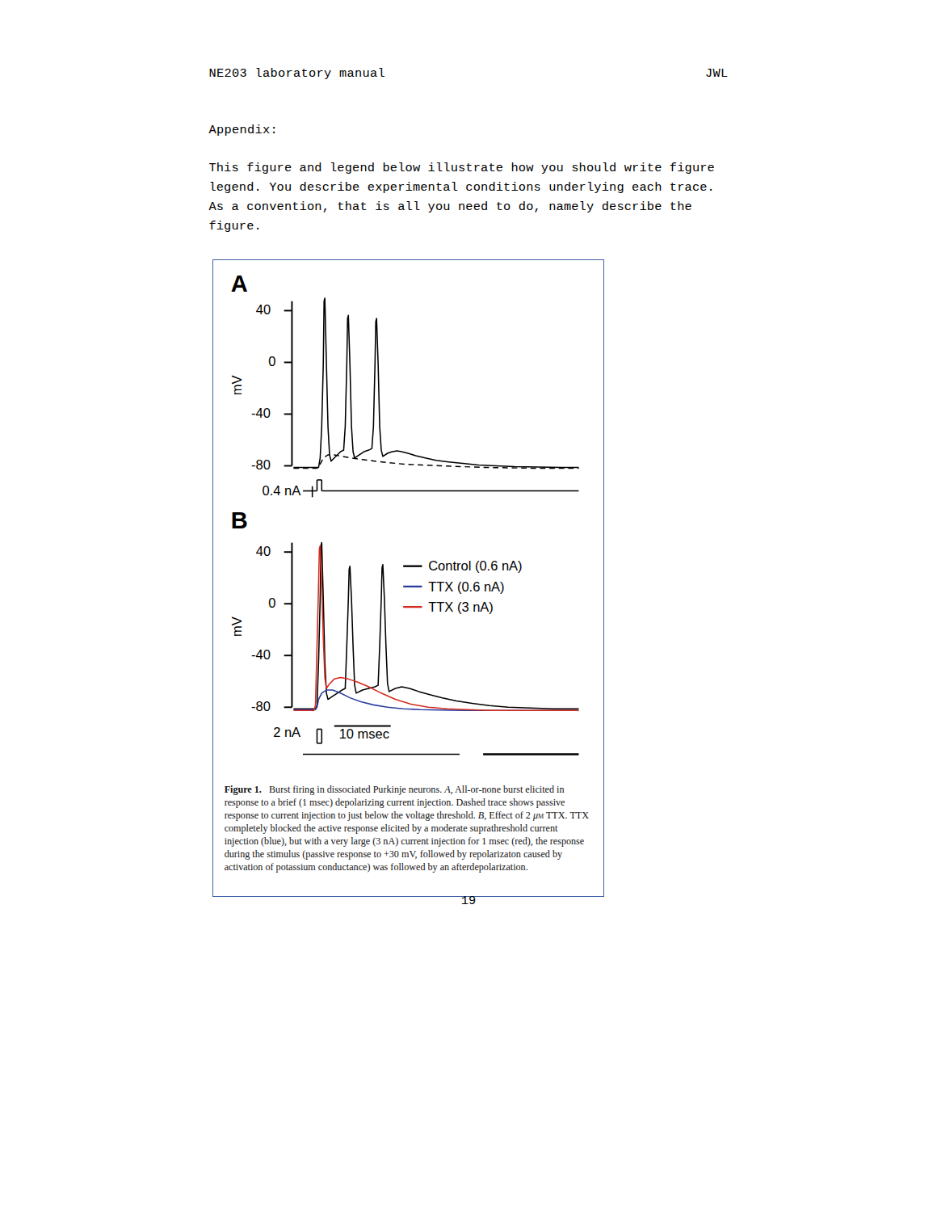NE203 laboratory manual JWL
Appendix:
This figure and legend below illustrate how you should write figure legend. You describe experimental conditions underlying each trace. As a convention, that is all you need to do, namely describe the figure.
A 40 0 -40 -80 mV 0.4 nA B 40 0 -40 -80 mV Control (0.6 nA) TTX (0.6 nA) TTX (3 nA) 2 nA 10 msec
Figure 1. Burst firing in dissociated Purkinje neurons. A, All-or-none burst elicited in response to a brief (1 msec) depolarizing current injection. Dashed trace shows passive response to current injection to just below the voltage threshold. B, Effect of 2 μm TTX. TTX completely blocked the active response elicited by a moderate suprathreshold current injection (blue), but with a very large (3 nA) current injection for 1 msec (red), the response during the stimulus (passive response to +30 mV, followed by repolarizaton caused by activation of potassium conductance) was followed by an afterdepolarization.
19